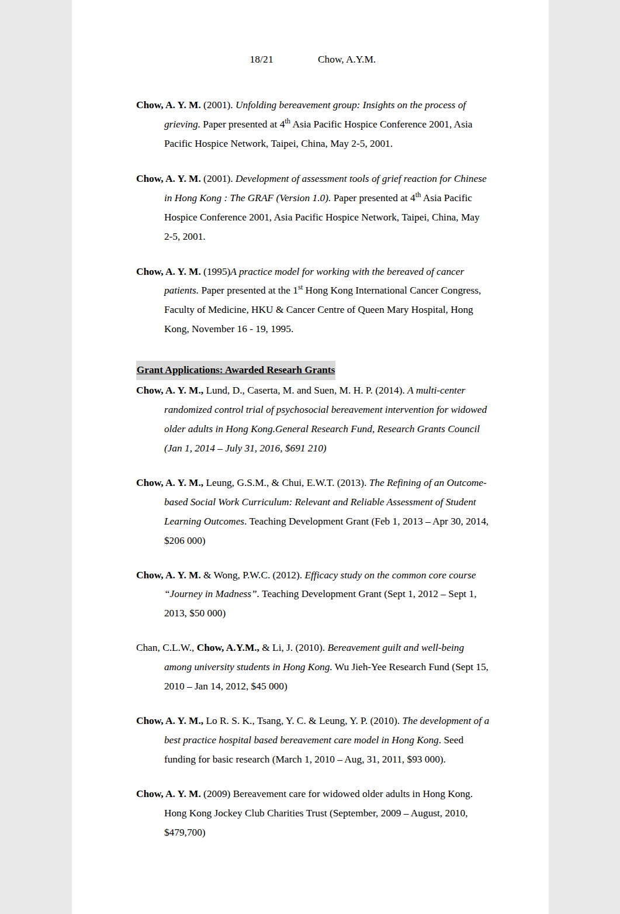18/21 Chow, A.Y.M.
Chow, A. Y. M. (2001). Unfolding bereavement group: Insights on the process of grieving. Paper presented at 4th Asia Pacific Hospice Conference 2001, Asia Pacific Hospice Network, Taipei, China, May 2-5, 2001.
Chow, A. Y. M. (2001). Development of assessment tools of grief reaction for Chinese in Hong Kong : The GRAF (Version 1.0). Paper presented at 4th Asia Pacific Hospice Conference 2001, Asia Pacific Hospice Network, Taipei, China, May 2-5, 2001.
Chow, A. Y. M. (1995)A practice model for working with the bereaved of cancer patients. Paper presented at the 1st Hong Kong International Cancer Congress, Faculty of Medicine, HKU & Cancer Centre of Queen Mary Hospital, Hong Kong, November 16 - 19, 1995.
Grant Applications: Awarded Researh Grants
Chow, A. Y. M., Lund, D., Caserta, M. and Suen, M. H. P. (2014). A multi-center randomized control trial of psychosocial bereavement intervention for widowed older adults in Hong Kong.General Research Fund, Research Grants Council (Jan 1, 2014 – July 31, 2016, $691 210)
Chow, A. Y. M., Leung, G.S.M., & Chui, E.W.T. (2013). The Refining of an Outcome-based Social Work Curriculum: Relevant and Reliable Assessment of Student Learning Outcomes. Teaching Development Grant (Feb 1, 2013 – Apr 30, 2014, $206 000)
Chow, A. Y. M. & Wong, P.W.C. (2012). Efficacy study on the common core course “Journey in Madness”. Teaching Development Grant (Sept 1, 2012 – Sept 1, 2013, $50 000)
Chan, C.L.W., Chow, A.Y.M., & Li, J. (2010). Bereavement guilt and well-being among university students in Hong Kong. Wu Jieh-Yee Research Fund (Sept 15, 2010 – Jan 14, 2012, $45 000)
Chow, A. Y. M., Lo R. S. K., Tsang, Y. C. & Leung, Y. P. (2010). The development of a best practice hospital based bereavement care model in Hong Kong. Seed funding for basic research (March 1, 2010 – Aug, 31, 2011, $93 000).
Chow, A. Y. M. (2009) Bereavement care for widowed older adults in Hong Kong. Hong Kong Jockey Club Charities Trust (September, 2009 – August, 2010, $479,700)